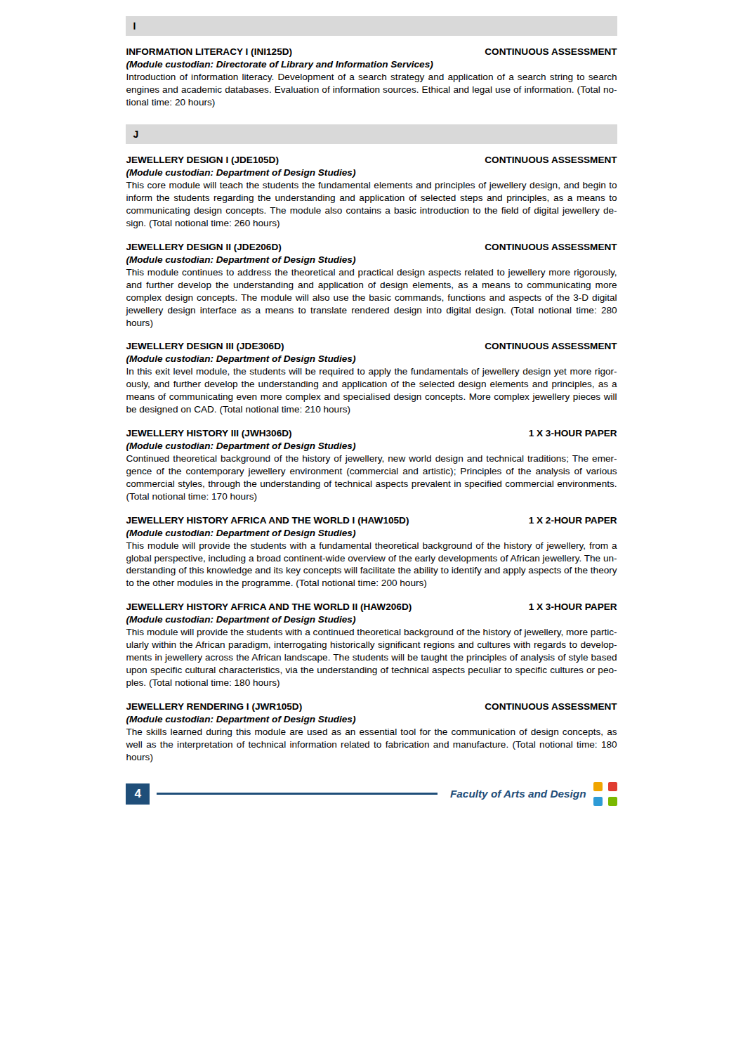I
Information Literacy I (INI125D) Continuous Assessment
(Module custodian: Directorate of Library and Information Services)
Introduction of information literacy. Development of a search strategy and application of a search string to search engines and academic databases. Evaluation of information sources. Ethical and legal use of information. (Total notional time: 20 hours)
J
Jewellery Design I (JDE105D) Continuous Assessment
(Module custodian: Department of Design Studies)
This core module will teach the students the fundamental elements and principles of jewellery design, and begin to inform the students regarding the understanding and application of selected steps and principles, as a means to communicating design concepts. The module also contains a basic introduction to the field of digital jewellery design. (Total notional time: 260 hours)
Jewellery Design II (JDE206D) Continuous Assessment
(Module custodian: Department of Design Studies)
This module continues to address the theoretical and practical design aspects related to jewellery more rigorously, and further develop the understanding and application of design elements, as a means to communicating more complex design concepts. The module will also use the basic commands, functions and aspects of the 3-D digital jewellery design interface as a means to translate rendered design into digital design. (Total notional time: 280 hours)
Jewellery Design III (JDE306D) Continuous Assessment
(Module custodian: Department of Design Studies)
In this exit level module, the students will be required to apply the fundamentals of jewellery design yet more rigorously, and further develop the understanding and application of the selected design elements and principles, as a means of communicating even more complex and specialised design concepts. More complex jewellery pieces will be designed on CAD. (Total notional time: 210 hours)
Jewellery History III (JWH306D) 1 x 3-hour paper
(Module custodian: Department of Design Studies)
Continued theoretical background of the history of jewellery, new world design and technical traditions; The emergence of the contemporary jewellery environment (commercial and artistic); Principles of the analysis of various commercial styles, through the understanding of technical aspects prevalent in specified commercial environments. (Total notional time: 170 hours)
Jewellery History Africa and the World I (HAW105D) 1 x 2-hour paper
(Module custodian: Department of Design Studies)
This module will provide the students with a fundamental theoretical background of the history of jewellery, from a global perspective, including a broad continent-wide overview of the early developments of African jewellery. The understanding of this knowledge and its key concepts will facilitate the ability to identify and apply aspects of the theory to the other modules in the programme. (Total notional time: 200 hours)
Jewellery History Africa and the World II (HAW206D) 1 x 3-hour paper
(Module custodian: Department of Design Studies)
This module will provide the students with a continued theoretical background of the history of jewellery, more particularly within the African paradigm, interrogating historically significant regions and cultures with regards to developments in jewellery across the African landscape. The students will be taught the principles of analysis of style based upon specific cultural characteristics, via the understanding of technical aspects peculiar to specific cultures or peoples. (Total notional time: 180 hours)
Jewellery Rendering I (JWR105D) Continuous Assessment
(Module custodian: Department of Design Studies)
The skills learned during this module are used as an essential tool for the communication of design concepts, as well as the interpretation of technical information related to fabrication and manufacture. (Total notional time: 180 hours)
4
Faculty of Arts and Design